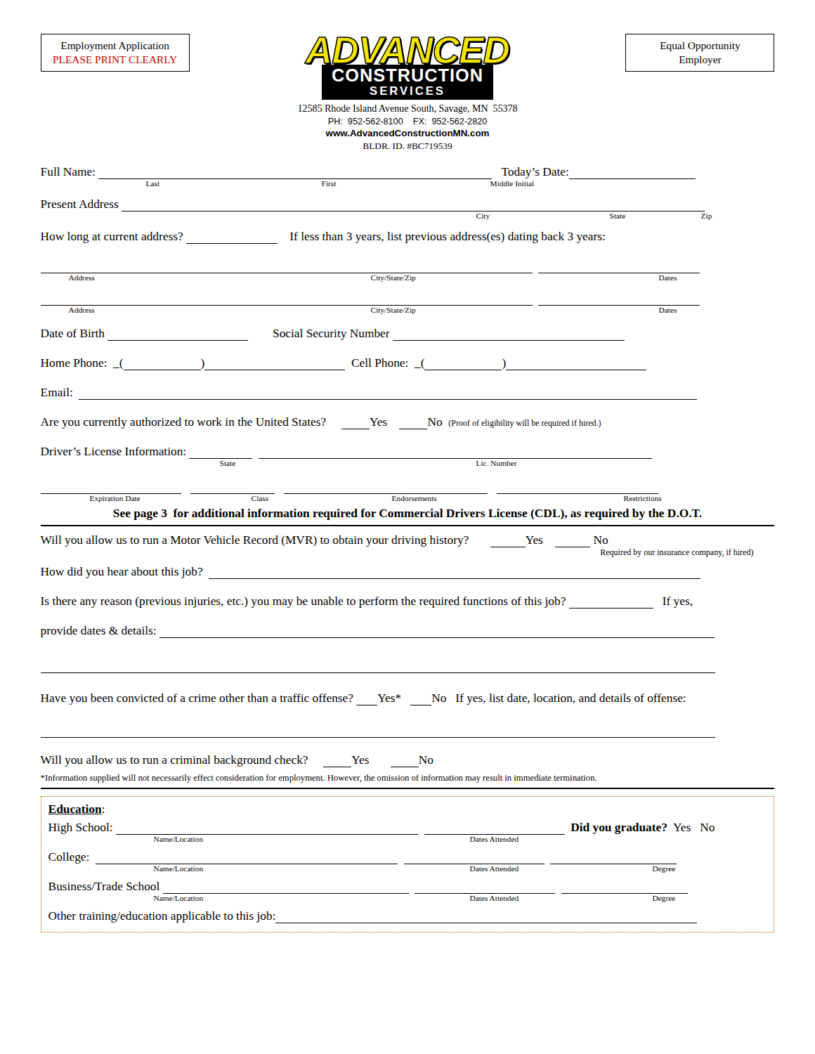Employment Application
PLEASE PRINT CLEARLY
ADVANCED
CONSTRUCTION SERVICES
12585 Rhode Island Avenue South, Savage, MN 55378
PH: 952-562-8100 FX: 952-562-2820
www.AdvancedConstructionMN.com
BLDR. ID. #BC719539
Equal Opportunity
Employer
Full Name: Today’s Date:
Last First Middle Initial
Present Address
City State Zip
How long at current address? If less than 3 years, list previous address(es) dating back 3 years:
Address City/State/Zip Dates
Address City/State/Zip Dates
Date of Birth Social Security Number
Home Phone: _( ) Cell Phone: _( )
Email:
Are you currently authorized to work in the United States? Yes No (Proof of eligibility will be required if hired.)
Driver’s License Information:
State Lic. Number
Expiration Date Class Endorsements Restrictions
See page 3 for additional information required for Commercial Drivers License (CDL), as required by the D.O.T.
Will you allow us to run a Motor Vehicle Record (MVR) to obtain your driving history? Yes No
Required by our insurance company, if hired)
How did you hear about this job?
Is there any reason (previous injuries, etc.) you may be unable to perform the required functions of this job? If yes,
provide dates & details:
Have you been convicted of a crime other than a traffic offense? Yes* No If yes, list date, location, and details of offense:
Will you allow us to run a criminal background check? Yes No
*Information supplied will not necessarily effect consideration for employment. However, the omission of information may result in immediate termination.
Education:
High School: Did you graduate? Yes No
Name/Location Dates Attended
College:
Name/Location Dates Attended Degree
Business/Trade School
Name/Location Dates Attended Degree
Other training/education applicable to this job: